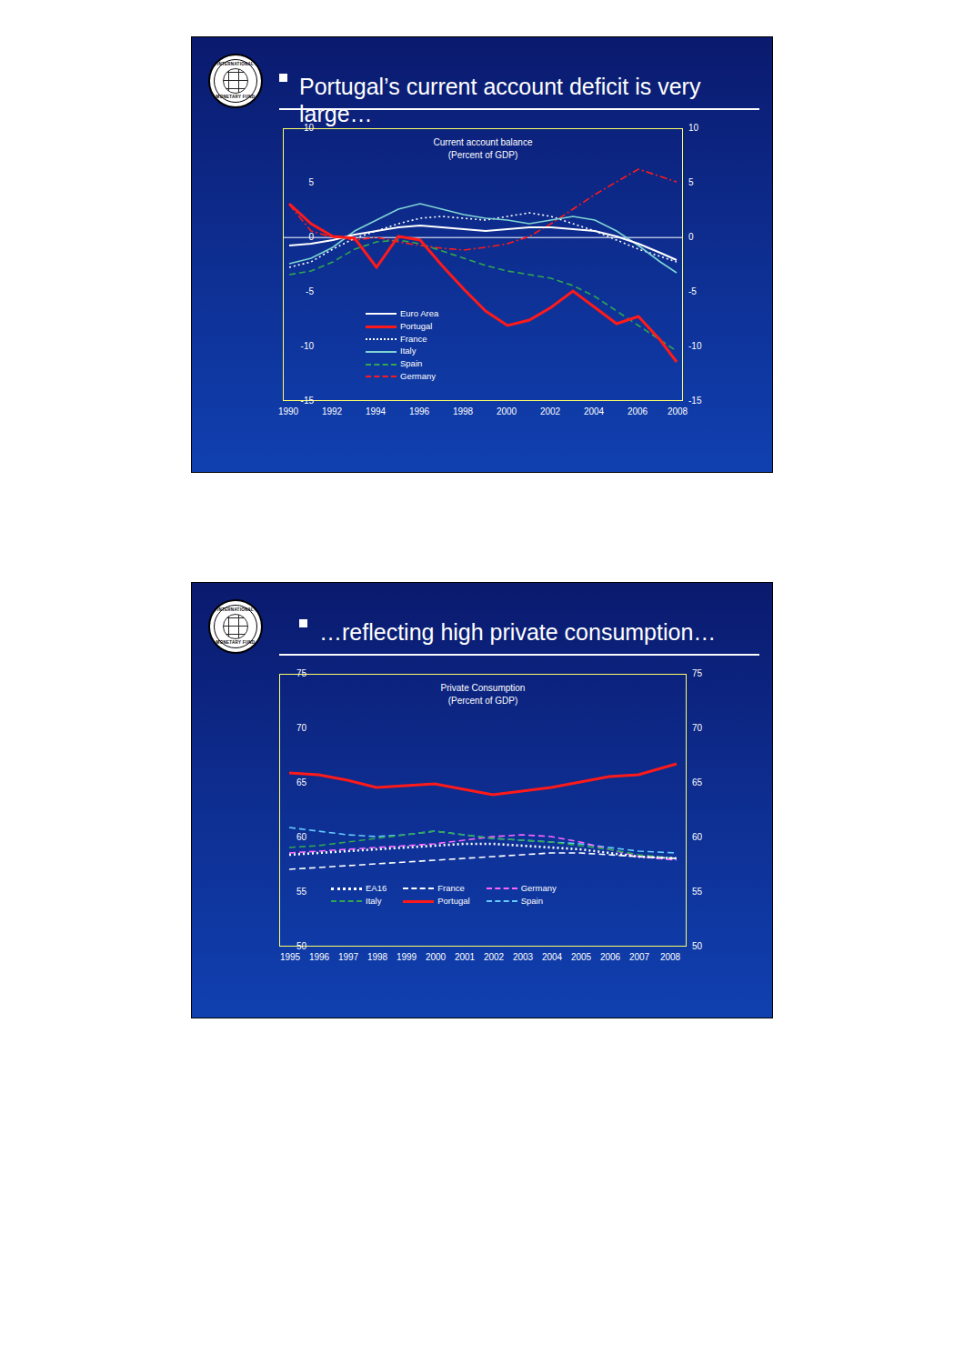INTERNATIONAL
MONETARY FUND
Portugal’s current account deficit is very large…
Current account balance
(Percent of GDP)
| | Euro Area |
| | Portugal |
| | France |
| | Italy |
| | Spain |
| | Germany |
10
5
0
-5
-10
-15
10
5
0
-5
-10
-15
1990 1992 1994 1996 1998 2000 2002 2004 2006 2008
INTERNATIONAL
MONETARY FUND
…reflecting high private consumption…
Private Consumption
(Percent of GDP)
| | EA16 | | France | | Germany |
| | Italy | | Portugal | | Spain |
75
70
65
60
55
50
75
70
65
60
55
50
1995 1996 1997 1998 1999 2000 2001 2002 2003 2004 2005 2006 2007 2008